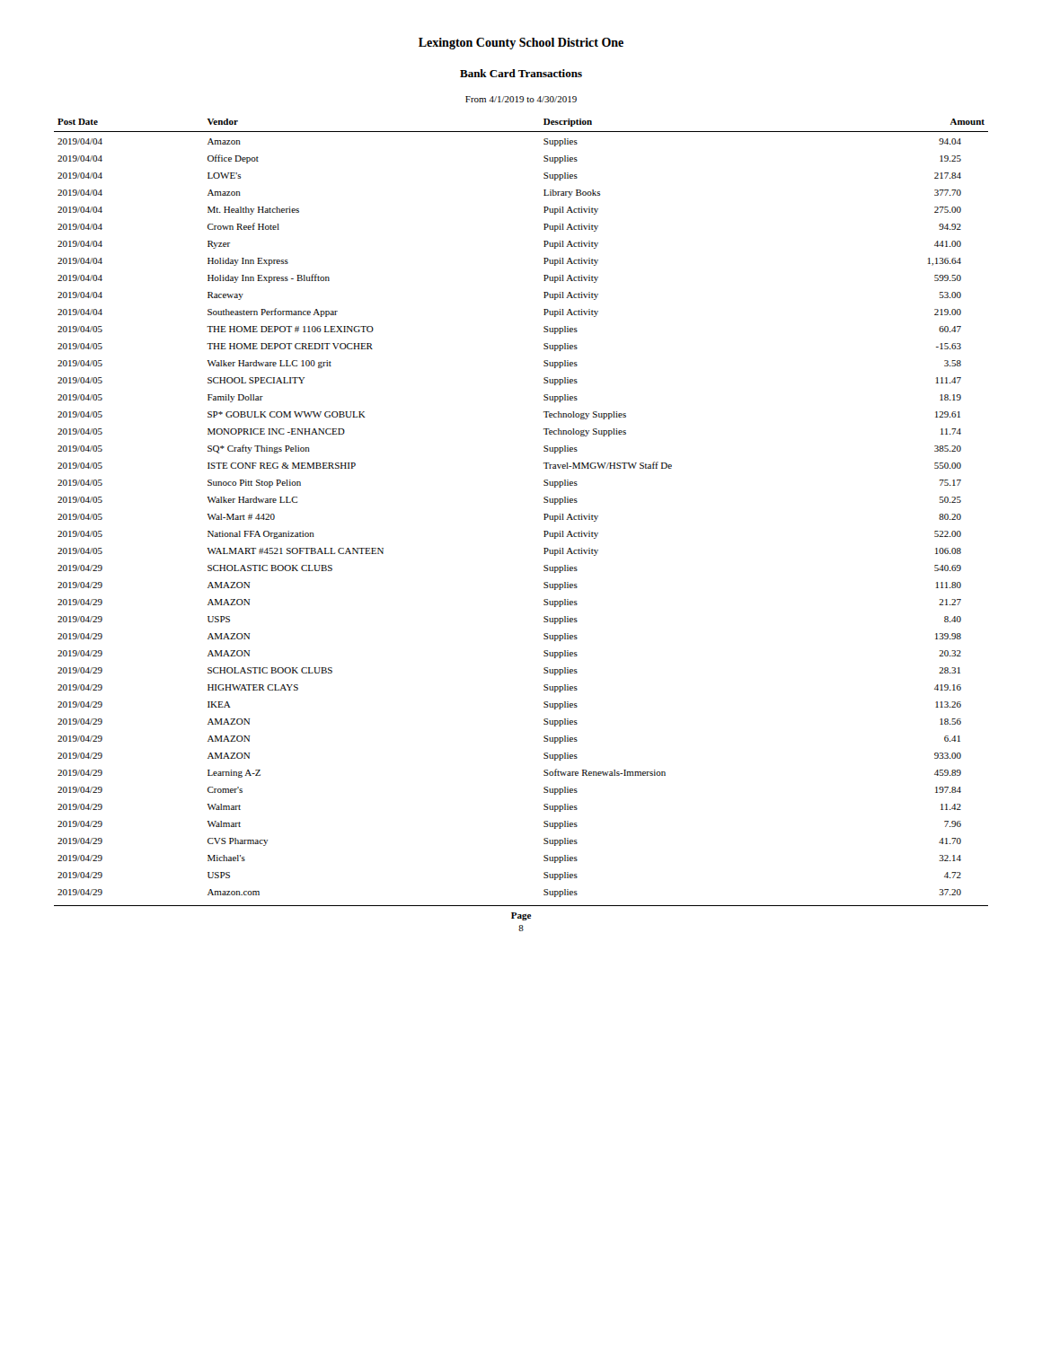Lexington County School District One
Bank Card Transactions
From 4/1/2019 to 4/30/2019
| Post Date | Vendor | Description | Amount |
| --- | --- | --- | --- |
| 2019/04/04 | Amazon | Supplies | 94.04 |
| 2019/04/04 | Office Depot | Supplies | 19.25 |
| 2019/04/04 | LOWE's | Supplies | 217.84 |
| 2019/04/04 | Amazon | Library Books | 377.70 |
| 2019/04/04 | Mt. Healthy Hatcheries | Pupil Activity | 275.00 |
| 2019/04/04 | Crown Reef Hotel | Pupil Activity | 94.92 |
| 2019/04/04 | Ryzer | Pupil Activity | 441.00 |
| 2019/04/04 | Holiday Inn Express | Pupil Activity | 1,136.64 |
| 2019/04/04 | Holiday Inn Express - Bluffton | Pupil Activity | 599.50 |
| 2019/04/04 | Raceway | Pupil Activity | 53.00 |
| 2019/04/04 | Southeastern Performance Appar | Pupil Activity | 219.00 |
| 2019/04/05 | THE HOME DEPOT # 1106 LEXINGTO | Supplies | 60.47 |
| 2019/04/05 | THE HOME DEPOT CREDIT VOCHER | Supplies | -15.63 |
| 2019/04/05 | Walker Hardware LLC 100 grit | Supplies | 3.58 |
| 2019/04/05 | SCHOOL SPECIALITY | Supplies | 111.47 |
| 2019/04/05 | Family Dollar | Supplies | 18.19 |
| 2019/04/05 | SP* GOBULK COM WWW GOBULK | Technology Supplies | 129.61 |
| 2019/04/05 | MONOPRICE INC -ENHANCED | Technology Supplies | 11.74 |
| 2019/04/05 | SQ* Crafty Things Pelion | Supplies | 385.20 |
| 2019/04/05 | ISTE CONF REG & MEMBERSHIP | Travel-MMGW/HSTW Staff De | 550.00 |
| 2019/04/05 | Sunoco Pitt Stop Pelion | Supplies | 75.17 |
| 2019/04/05 | Walker Hardware LLC | Supplies | 50.25 |
| 2019/04/05 | Wal-Mart # 4420 | Pupil Activity | 80.20 |
| 2019/04/05 | National FFA Organization | Pupil Activity | 522.00 |
| 2019/04/05 | WALMART #4521 SOFTBALL CANTEEN | Pupil Activity | 106.08 |
| 2019/04/29 | SCHOLASTIC BOOK CLUBS | Supplies | 540.69 |
| 2019/04/29 | AMAZON | Supplies | 111.80 |
| 2019/04/29 | AMAZON | Supplies | 21.27 |
| 2019/04/29 | USPS | Supplies | 8.40 |
| 2019/04/29 | AMAZON | Supplies | 139.98 |
| 2019/04/29 | AMAZON | Supplies | 20.32 |
| 2019/04/29 | SCHOLASTIC BOOK CLUBS | Supplies | 28.31 |
| 2019/04/29 | HIGHWATER CLAYS | Supplies | 419.16 |
| 2019/04/29 | IKEA | Supplies | 113.26 |
| 2019/04/29 | AMAZON | Supplies | 18.56 |
| 2019/04/29 | AMAZON | Supplies | 6.41 |
| 2019/04/29 | AMAZON | Supplies | 933.00 |
| 2019/04/29 | Learning A-Z | Software Renewals-Immersion | 459.89 |
| 2019/04/29 | Cromer's | Supplies | 197.84 |
| 2019/04/29 | Walmart | Supplies | 11.42 |
| 2019/04/29 | Walmart | Supplies | 7.96 |
| 2019/04/29 | CVS Pharmacy | Supplies | 41.70 |
| 2019/04/29 | Michael's | Supplies | 32.14 |
| 2019/04/29 | USPS | Supplies | 4.72 |
| 2019/04/29 | Amazon.com | Supplies | 37.20 |
Page 8